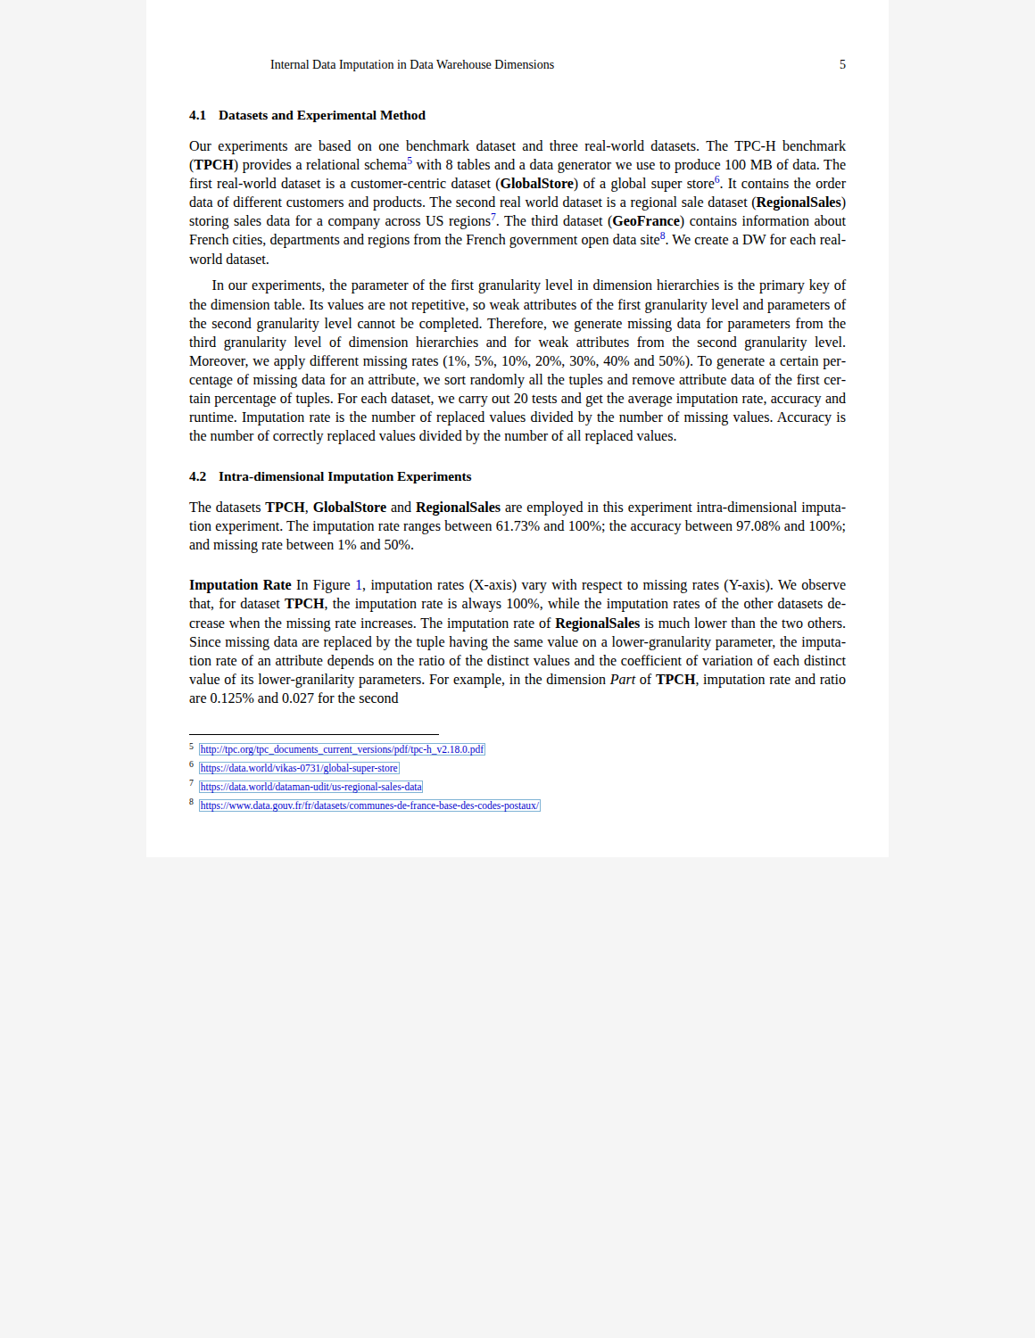Internal Data Imputation in Data Warehouse Dimensions 5
4.1 Datasets and Experimental Method
Our experiments are based on one benchmark dataset and three real-world datasets. The TPC-H benchmark (TPCH) provides a relational schema5 with 8 tables and a data generator we use to produce 100 MB of data. The first real-world dataset is a customer-centric dataset (GlobalStore) of a global super store6. It contains the order data of different customers and products. The second real world dataset is a regional sale dataset (RegionalSales) storing sales data for a company across US regions7. The third dataset (GeoFrance) contains information about French cities, departments and regions from the French government open data site8. We create a DW for each real-world dataset.
In our experiments, the parameter of the first granularity level in dimension hierarchies is the primary key of the dimension table. Its values are not repetitive, so weak attributes of the first granularity level and parameters of the second granularity level cannot be completed. Therefore, we generate missing data for parameters from the third granularity level of dimension hierarchies and for weak attributes from the second granularity level. Moreover, we apply different missing rates (1%, 5%, 10%, 20%, 30%, 40% and 50%). To generate a certain percentage of missing data for an attribute, we sort randomly all the tuples and remove attribute data of the first certain percentage of tuples. For each dataset, we carry out 20 tests and get the average imputation rate, accuracy and runtime. Imputation rate is the number of replaced values divided by the number of missing values. Accuracy is the number of correctly replaced values divided by the number of all replaced values.
4.2 Intra-dimensional Imputation Experiments
The datasets TPCH, GlobalStore and RegionalSales are employed in this experiment intra-dimensional imputation experiment. The imputation rate ranges between 61.73% and 100%; the accuracy between 97.08% and 100%; and missing rate between 1% and 50%.
Imputation Rate In Figure 1, imputation rates (X-axis) vary with respect to missing rates (Y-axis). We observe that, for dataset TPCH, the imputation rate is always 100%, while the imputation rates of the other datasets decrease when the missing rate increases. The imputation rate of RegionalSales is much lower than the two others. Since missing data are replaced by the tuple having the same value on a lower-granularity parameter, the imputation rate of an attribute depends on the ratio of the distinct values and the coefficient of variation of each distinct value of its lower-granilarity parameters. For example, in the dimension Part of TPCH, imputation rate and ratio are 0.125% and 0.027 for the second
5 http://tpc.org/tpc_documents_current_versions/pdf/tpc-h_v2.18.0.pdf
6 https://data.world/vikas-0731/global-super-store
7 https://data.world/dataman-udit/us-regional-sales-data
8 https://www.data.gouv.fr/fr/datasets/communes-de-france-base-des-codes-postaux/